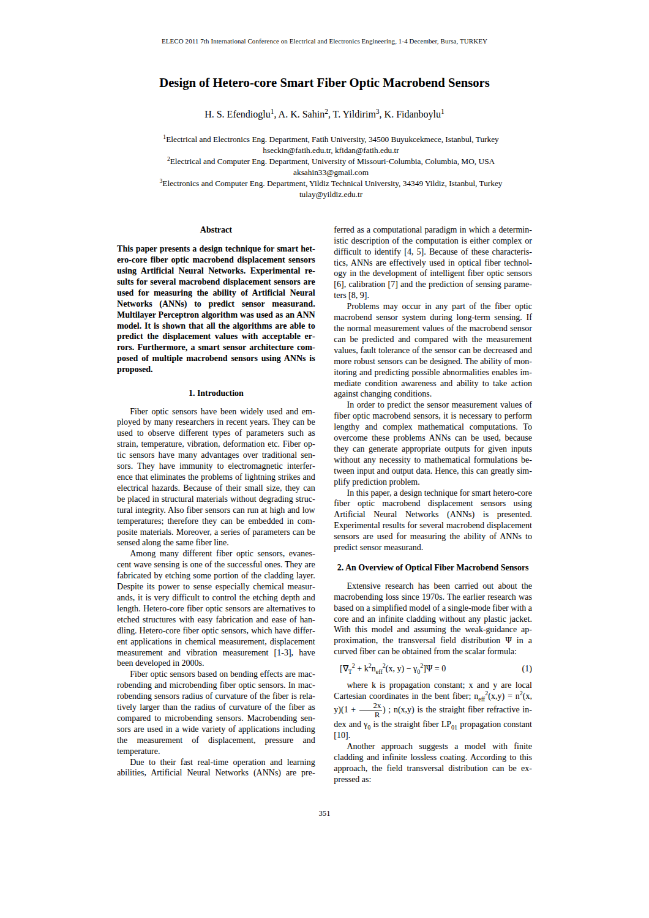ELECO 2011 7th International Conference on Electrical and Electronics Engineering, 1-4 December, Bursa, TURKEY
Design of Hetero-core Smart Fiber Optic Macrobend Sensors
H. S. Efendioglu1, A. K. Sahin2, T. Yildirim3, K. Fidanboylu1
1Electrical and Electronics Eng. Department, Fatih University, 34500 Buyukcekmece, Istanbul, Turkey
hseckin@fatih.edu.tr, kfidan@fatih.edu.tr
2Electrical and Computer Eng. Department, University of Missouri-Columbia, Columbia, MO, USA
aksahin33@gmail.com
3Electronics and Computer Eng. Department, Yildiz Technical University, 34349 Yildiz, Istanbul, Turkey
tulay@yildiz.edu.tr
Abstract
This paper presents a design technique for smart hetero-core fiber optic macrobend displacement sensors using Artificial Neural Networks. Experimental results for several macrobend displacement sensors are used for measuring the ability of Artificial Neural Networks (ANNs) to predict sensor measurand. Multilayer Perceptron algorithm was used as an ANN model. It is shown that all the algorithms are able to predict the displacement values with acceptable errors. Furthermore, a smart sensor architecture composed of multiple macrobend sensors using ANNs is proposed.
1. Introduction
Fiber optic sensors have been widely used and employed by many researchers in recent years. They can be used to observe different types of parameters such as strain, temperature, vibration, deformation etc. Fiber optic sensors have many advantages over traditional sensors. They have immunity to electromagnetic interference that eliminates the problems of lightning strikes and electrical hazards. Because of their small size, they can be placed in structural materials without degrading structural integrity. Also fiber sensors can run at high and low temperatures; therefore they can be embedded in composite materials. Moreover, a series of parameters can be sensed along the same fiber line.
Among many different fiber optic sensors, evanescent wave sensing is one of the successful ones. They are fabricated by etching some portion of the cladding layer. Despite its power to sense especially chemical measurands, it is very difficult to control the etching depth and length. Hetero-core fiber optic sensors are alternatives to etched structures with easy fabrication and ease of handling. Hetero-core fiber optic sensors, which have different applications in chemical measurement, displacement measurement and vibration measurement [1-3], have been developed in 2000s.
Fiber optic sensors based on bending effects are macrobending and microbending fiber optic sensors. In macrobending sensors radius of curvature of the fiber is relatively larger than the radius of curvature of the fiber as compared to microbending sensors. Macrobending sensors are used in a wide variety of applications including the measurement of displacement, pressure and temperature.
Due to their fast real-time operation and learning abilities, Artificial Neural Networks (ANNs) are preferred as a computational paradigm in which a deterministic description of the computation is either complex or difficult to identify [4, 5]. Because of these characteristics, ANNs are effectively used in optical fiber technology in the development of intelligent fiber optic sensors [6], calibration [7] and the prediction of sensing parameters [8, 9].
Problems may occur in any part of the fiber optic macrobend sensor system during long-term sensing. If the normal measurement values of the macrobend sensor can be predicted and compared with the measurement values, fault tolerance of the sensor can be decreased and more robust sensors can be designed. The ability of monitoring and predicting possible abnormalities enables immediate condition awareness and ability to take action against changing conditions.
In order to predict the sensor measurement values of fiber optic macrobend sensors, it is necessary to perform lengthy and complex mathematical computations. To overcome these problems ANNs can be used, because they can generate appropriate outputs for given inputs without any necessity to mathematical formulations between input and output data. Hence, this can greatly simplify prediction problem.
In this paper, a design technique for smart hetero-core fiber optic macrobend displacement sensors using Artificial Neural Networks (ANNs) is presented. Experimental results for several macrobend displacement sensors are used for measuring the ability of ANNs to predict sensor measurand.
2. An Overview of Optical Fiber Macrobend Sensors
Extensive research has been carried out about the macrobending loss since 1970s. The earlier research was based on a simplified model of a single-mode fiber with a core and an infinite cladding without any plastic jacket. With this model and assuming the weak-guidance approximation, the transversal field distribution Ψ in a curved fiber can be obtained from the scalar formula:
[∇T2 + k2neff2(x, y) − γ02]Ψ = 0 (1)
where k is propagation constant; x and y are local Cartesian coordinates in the bent fiber; neff2(x,y) = n2(x, y)(1 + 2x R) ; n(x,y) is the straight fiber refractive index and γ0 is the straight fiber LP01 propagation constant [10].
Another approach suggests a model with finite cladding and infinite lossless coating. According to this approach, the field transversal distribution can be expressed as:
351